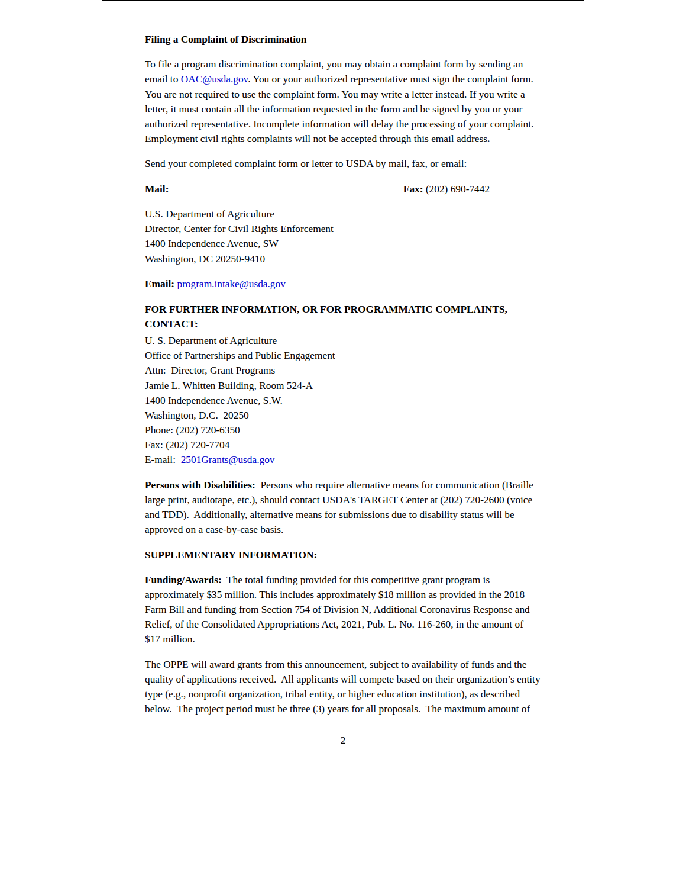Filing a Complaint of Discrimination
To file a program discrimination complaint, you may obtain a complaint form by sending an email to OAC@usda.gov. You or your authorized representative must sign the complaint form. You are not required to use the complaint form. You may write a letter instead. If you write a letter, it must contain all the information requested in the form and be signed by you or your authorized representative. Incomplete information will delay the processing of your complaint. Employment civil rights complaints will not be accepted through this email address.
Send your completed complaint form or letter to USDA by mail, fax, or email:
Mail: Fax: (202) 690-7442
U.S. Department of Agriculture Director, Center for Civil Rights Enforcement 1400 Independence Avenue, SW Washington, DC 20250-9410
Email: program.intake@usda.gov
FOR FURTHER INFORMATION, OR FOR PROGRAMMATIC COMPLAINTS, CONTACT:
U. S. Department of Agriculture Office of Partnerships and Public Engagement Attn: Director, Grant Programs Jamie L. Whitten Building, Room 524-A 1400 Independence Avenue, S.W. Washington, D.C. 20250 Phone: (202) 720-6350 Fax: (202) 720-7704 E-mail: 2501Grants@usda.gov
Persons with Disabilities: Persons who require alternative means for communication (Braille large print, audiotape, etc.), should contact USDA's TARGET Center at (202) 720-2600 (voice and TDD). Additionally, alternative means for submissions due to disability status will be approved on a case-by-case basis.
SUPPLEMENTARY INFORMATION:
Funding/Awards: The total funding provided for this competitive grant program is approximately $35 million. This includes approximately $18 million as provided in the 2018 Farm Bill and funding from Section 754 of Division N, Additional Coronavirus Response and Relief, of the Consolidated Appropriations Act, 2021, Pub. L. No. 116-260, in the amount of $17 million.
The OPPE will award grants from this announcement, subject to availability of funds and the quality of applications received. All applicants will compete based on their organization’s entity type (e.g., nonprofit organization, tribal entity, or higher education institution), as described below. The project period must be three (3) years for all proposals. The maximum amount of
2